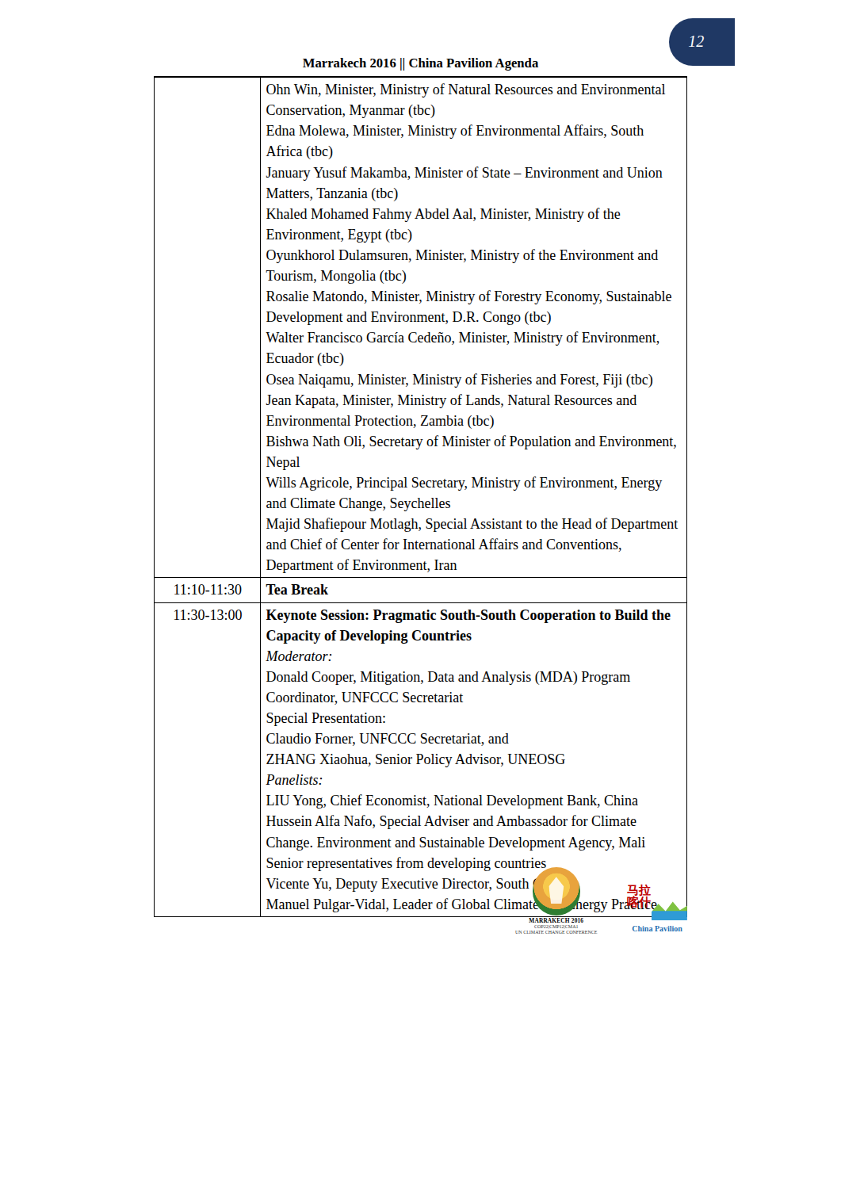12
Marrakech 2016 || China Pavilion Agenda
| | Ohn Win, Minister, Ministry of Natural Resources and Environmental Conservation, Myanmar (tbc) Edna Molewa, Minister, Ministry of Environmental Affairs, South Africa (tbc) January Yusuf Makamba, Minister of State – Environment and Union Matters, Tanzania (tbc) Khaled Mohamed Fahmy Abdel Aal, Minister, Ministry of the Environment, Egypt (tbc) Oyunkhorol Dulamsuren, Minister, Ministry of the Environment and Tourism, Mongolia (tbc) Rosalie Matondo, Minister, Ministry of Forestry Economy, Sustainable Development and Environment, D.R. Congo (tbc) Walter Francisco García Cedeño, Minister, Ministry of Environment, Ecuador (tbc) Osea Naiqamu, Minister, Ministry of Fisheries and Forest, Fiji (tbc) Jean Kapata, Minister, Ministry of Lands, Natural Resources and Environmental Protection, Zambia (tbc) Bishwa Nath Oli, Secretary of Minister of Population and Environment, Nepal Wills Agricole, Principal Secretary, Ministry of Environment, Energy and Climate Change, Seychelles Majid Shafiepour Motlagh, Special Assistant to the Head of Department and Chief of Center for International Affairs and Conventions, Department of Environment, Iran |
| 11:10-11:30 | Tea Break |
| 11:30-13:00 | Keynote Session: Pragmatic South-South Cooperation to Build the Capacity of Developing Countries Moderator: Donald Cooper, Mitigation, Data and Analysis (MDA) Program Coordinator, UNFCCC Secretariat Special Presentation: Claudio Forner, UNFCCC Secretariat, and ZHANG Xiaohua, Senior Policy Advisor, UNEOSG Panelists: LIU Yong, Chief Economist, National Development Bank, China Hussein Alfa Nafo, Special Adviser and Ambassador for Climate Change. Environment and Sustainable Development Agency, Mali Senior representatives from developing countries Vicente Yu, Deputy Executive Director, South Center Manuel Pulgar-Vidal, Leader of Global Climate and Energy Practice, |
MARRAKECH 2016
COP22|CMP12|CMA1
UN CLIMATE CHANGE CONFERENCE
马拉
喀什
China Pavilion